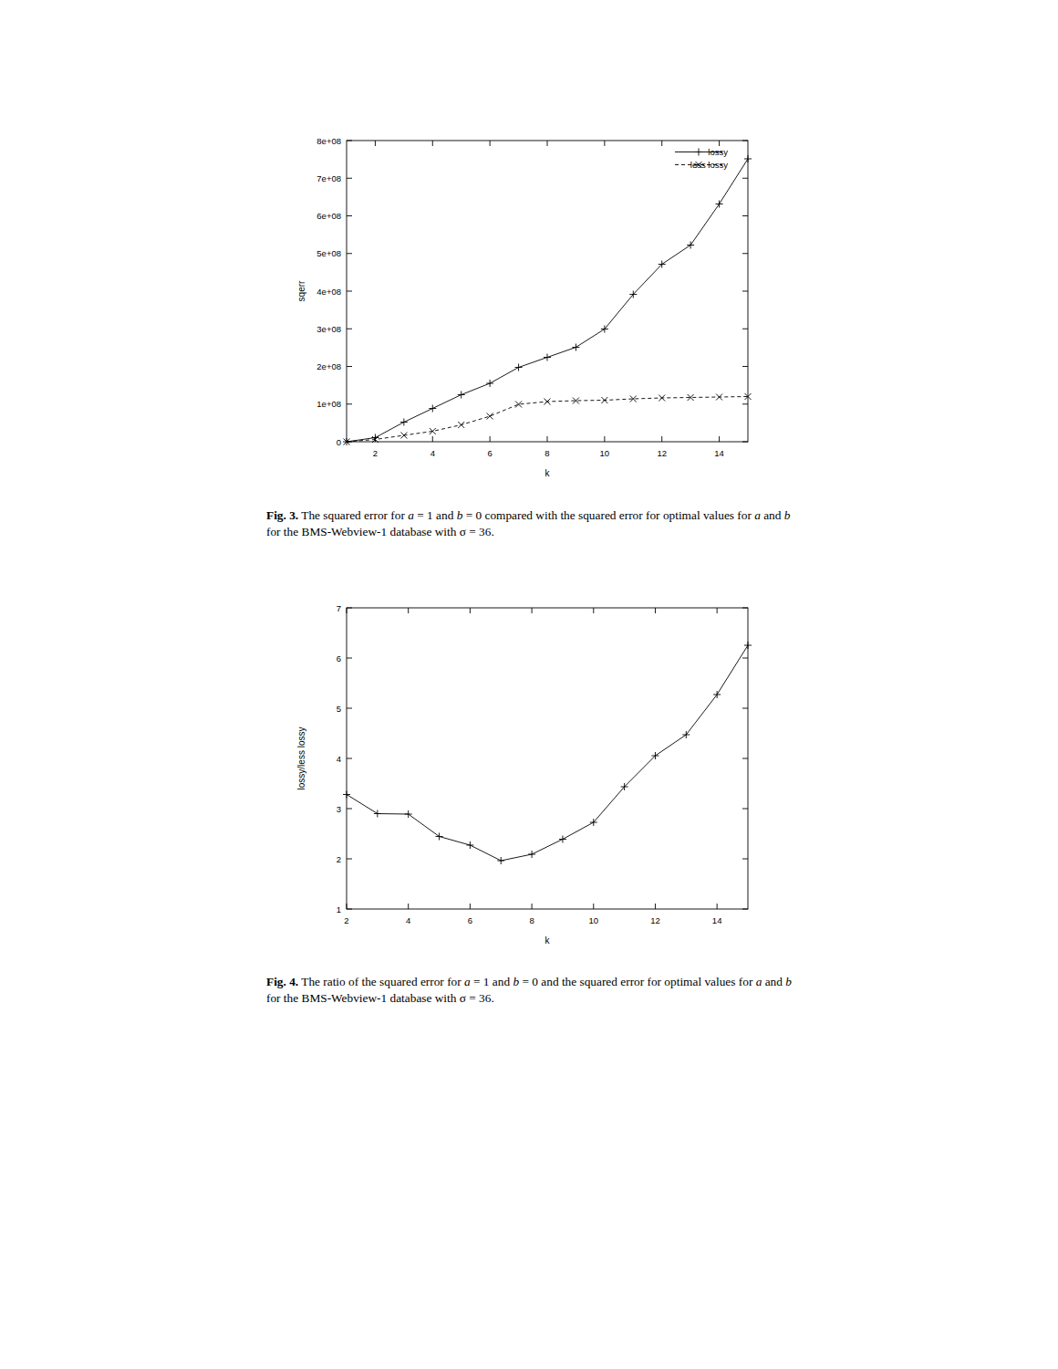0 1e+08 2e+08 3e+08 4e+08 5e+08 6e+08 7e+08 8e+08 2 4 6 8 10 12 14 k sqerr lossy less lossy
Fig. 3. The squared error for a = 1 and b = 0 compared with the squared error for optimal values for a and b for the BMS-Webview-1 database with σ = 36.
1 2 3 4 5 6 7 2 4 6 8 10 12 14 k lossy/less lossy
Fig. 4. The ratio of the squared error for a = 1 and b = 0 and the squared error for optimal values for a and b for the BMS-Webview-1 database with σ = 36.